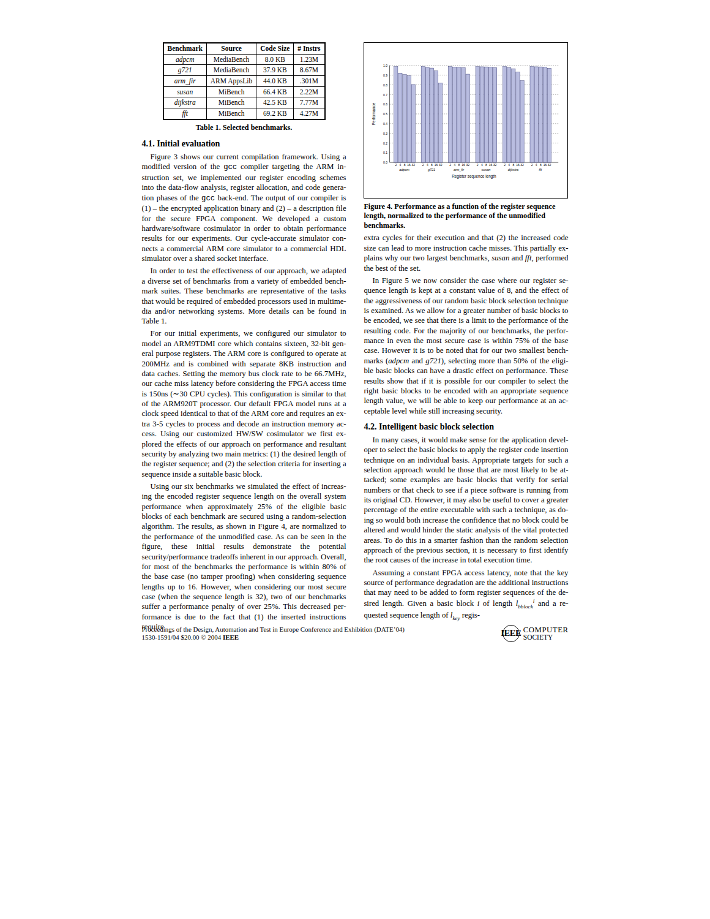| Benchmark | Source | Code Size | # Instrs |
| --- | --- | --- | --- |
| adpcm | MediaBench | 8.0 KB | 1.23M |
| g721 | MediaBench | 37.9 KB | 8.67M |
| arm_fir | ARM AppsLib | 44.0 KB | .301M |
| susan | MiBench | 66.4 KB | 2.22M |
| dijkstra | MiBench | 42.5 KB | 7.77M |
| fft | MiBench | 69.2 KB | 4.27M |
Table 1. Selected benchmarks.
4.1. Initial evaluation
Figure 3 shows our current compilation framework. Using a modified version of the gcc compiler targeting the ARM instruction set, we implemented our register encoding schemes into the data-flow analysis, register allocation, and code generation phases of the gcc back-end. The output of our compiler is (1) – the encrypted application binary and (2) – a description file for the secure FPGA component. We developed a custom hardware/software cosimulator in order to obtain performance results for our experiments. Our cycle-accurate simulator connects a commercial ARM core simulator to a commercial HDL simulator over a shared socket interface.
In order to test the effectiveness of our approach, we adapted a diverse set of benchmarks from a variety of embedded benchmark suites. These benchmarks are representative of the tasks that would be required of embedded processors used in multimedia and/or networking systems. More details can be found in Table 1.
For our initial experiments, we configured our simulator to model an ARM9TDMI core which contains sixteen, 32-bit general purpose registers. The ARM core is configured to operate at 200MHz and is combined with separate 8KB instruction and data caches. Setting the memory bus clock rate to be 66.7MHz, our cache miss latency before considering the FPGA access time is 150ns (∼30 CPU cycles). This configuration is similar to that of the ARM920T processor. Our default FPGA model runs at a clock speed identical to that of the ARM core and requires an extra 3-5 cycles to process and decode an instruction memory access. Using our customized HW/SW cosimulator we first explored the effects of our approach on performance and resultant security by analyzing two main metrics: (1) the desired length of the register sequence; and (2) the selection criteria for inserting a sequence inside a suitable basic block.
Using our six benchmarks we simulated the effect of increasing the encoded register sequence length on the overall system performance when approximately 25% of the eligible basic blocks of each benchmark are secured using a random-selection algorithm. The results, as shown in Figure 4, are normalized to the performance of the unmodified case. As can be seen in the figure, these initial results demonstrate the potential security/performance tradeoffs inherent in our approach. Overall, for most of the benchmarks the performance is within 80% of the base case (no tamper proofing) when considering sequence lengths up to 16. However, when considering our most secure case (when the sequence length is 32), two of our benchmarks suffer a performance penalty of over 25%. This decreased performance is due to the fact that (1) the inserted instructions require
1.0 0.9 0.8 0.7 0.6 0.5 0.4 0.3 0.2 0.1 0.0 Performance 2 4 8 16 32 adpcm 2 4 8 16 32 g721 2 4 8 16 32 arm_fir 2 4 8 16 32 susan 2 4 8 16 32 dijkstra 2 4 8 16 32 fft Register sequence length
Figure 4. Performance as a function of the register sequence length, normalized to the performance of the unmodified benchmarks.
extra cycles for their execution and that (2) the increased code size can lead to more instruction cache misses. This partially explains why our two largest benchmarks, susan and fft, performed the best of the set.
In Figure 5 we now consider the case where our register sequence length is kept at a constant value of 8, and the effect of the aggressiveness of our random basic block selection technique is examined. As we allow for a greater number of basic blocks to be encoded, we see that there is a limit to the performance of the resulting code. For the majority of our benchmarks, the performance in even the most secure case is within 75% of the base case. However it is to be noted that for our two smallest benchmarks (adpcm and g721), selecting more than 50% of the eligible basic blocks can have a drastic effect on performance. These results show that if it is possible for our compiler to select the right basic blocks to be encoded with an appropriate sequence length value, we will be able to keep our performance at an acceptable level while still increasing security.
4.2. Intelligent basic block selection
In many cases, it would make sense for the application developer to select the basic blocks to apply the register code insertion technique on an individual basis. Appropriate targets for such a selection approach would be those that are most likely to be attacked; some examples are basic blocks that verify for serial numbers or that check to see if a piece software is running from its original CD. However, it may also be useful to cover a greater percentage of the entire executable with such a technique, as doing so would both increase the confidence that no block could be altered and would hinder the static analysis of the vital protected areas. To do this in a smarter fashion than the random selection approach of the previous section, it is necessary to first identify the root causes of the increase in total execution time.
Assuming a constant FPGA access latency, note that the key source of performance degradation are the additional instructions that may need to be added to form register sequences of the desired length. Given a basic block i of length lbblocki and a requested sequence length of lkey regis-
Proceedings of the Design, Automation and Test in Europe Conference and Exhibition (DATE’04)
1530-1591/04 $20.00 © 2004 IEEE
IEEE
COMPUTER
SOCIETY